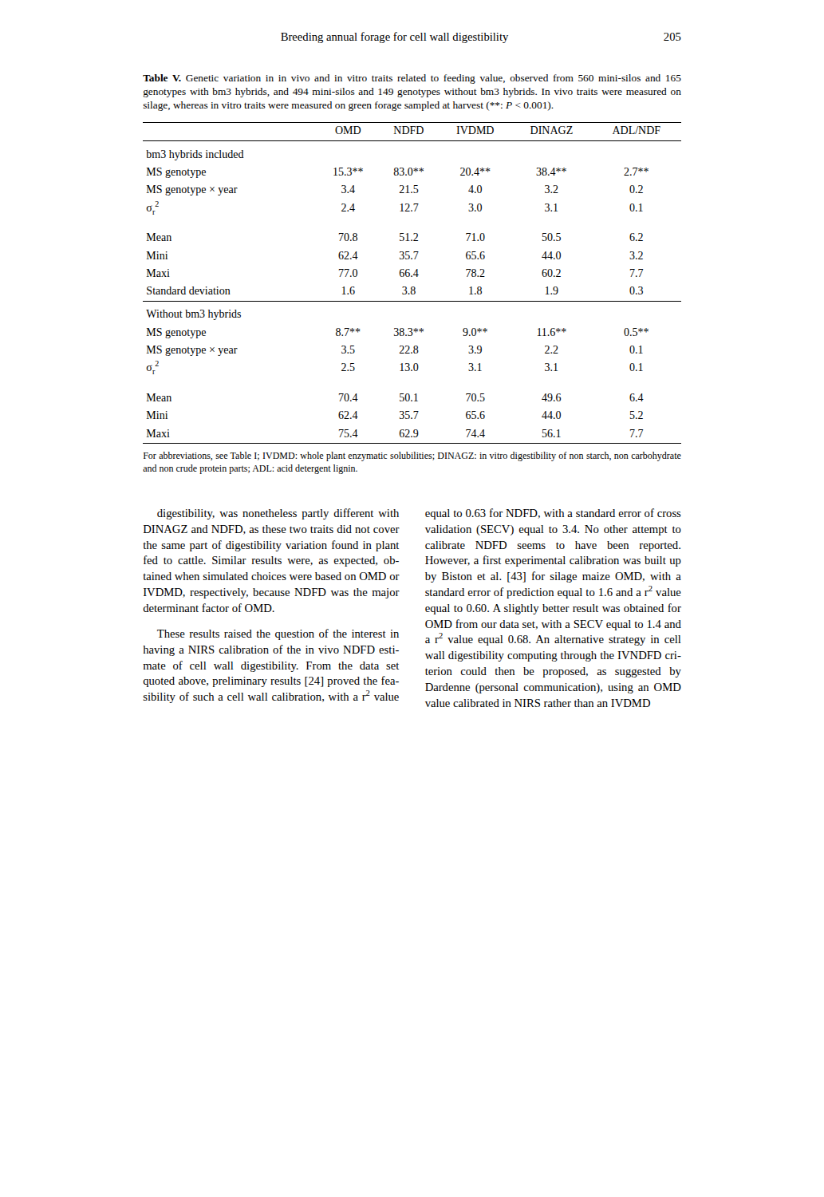Breeding annual forage for cell wall digestibility 205
Table V. Genetic variation in in vivo and in vitro traits related to feeding value, observed from 560 mini-silos and 165 genotypes with bm3 hybrids, and 494 mini-silos and 149 genotypes without bm3 hybrids. In vivo traits were measured on silage, whereas in vitro traits were measured on green forage sampled at harvest (**: P < 0.001).
| | OMD | NDFD | IVDMD | DINAGZ | ADL/NDF |
| --- | --- | --- | --- | --- | --- |
| bm3 hybrids included |
| MS genotype | 15.3** | 83.0** | 20.4** | 38.4** | 2.7** |
| MS genotype × year | 3.4 | 21.5 | 4.0 | 3.2 | 0.2 |
| σ r 2 | 2.4 | 12.7 | 3.0 | 3.1 | 0.1 |
| Mean | 70.8 | 51.2 | 71.0 | 50.5 | 6.2 |
| Mini | 62.4 | 35.7 | 65.6 | 44.0 | 3.2 |
| Maxi | 77.0 | 66.4 | 78.2 | 60.2 | 7.7 |
| Standard deviation | 1.6 | 3.8 | 1.8 | 1.9 | 0.3 |
| Without bm3 hybrids |
| MS genotype | 8.7** | 38.3** | 9.0** | 11.6** | 0.5** |
| MS genotype × year | 3.5 | 22.8 | 3.9 | 2.2 | 0.1 |
| σ r 2 | 2.5 | 13.0 | 3.1 | 3.1 | 0.1 |
| Mean | 70.4 | 50.1 | 70.5 | 49.6 | 6.4 |
| Mini | 62.4 | 35.7 | 65.6 | 44.0 | 5.2 |
| Maxi | 75.4 | 62.9 | 74.4 | 56.1 | 7.7 |
For abbreviations, see Table I; IVDMD: whole plant enzymatic solubilities; DINAGZ: in vitro digestibility of non starch, non carbohydrate and non crude protein parts; ADL: acid detergent lignin.
digestibility, was nonetheless partly different with DINAGZ and NDFD, as these two traits did not cover the same part of digestibility variation found in plant fed to cattle. Similar results were, as expected, obtained when simulated choices were based on OMD or IVDMD, respectively, because NDFD was the major determinant factor of OMD.
These results raised the question of the interest in having a NIRS calibration of the in vivo NDFD estimate of cell wall digestibility. From the data set quoted above, preliminary results [24] proved the feasibility of such a cell wall calibration, with a r2 value equal to 0.63 for NDFD, with a standard error of cross validation (SECV) equal to 3.4. No other attempt to calibrate NDFD seems to have been reported. However, a first experimental calibration was built up by Biston et al. [43] for silage maize OMD, with a standard error of prediction equal to 1.6 and a r2 value equal to 0.60. A slightly better result was obtained for OMD from our data set, with a SECV equal to 1.4 and a r2 value equal 0.68. An alternative strategy in cell wall digestibility computing through the IVNDFD criterion could then be proposed, as suggested by Dardenne (personal communication), using an OMD value calibrated in NIRS rather than an IVDMD